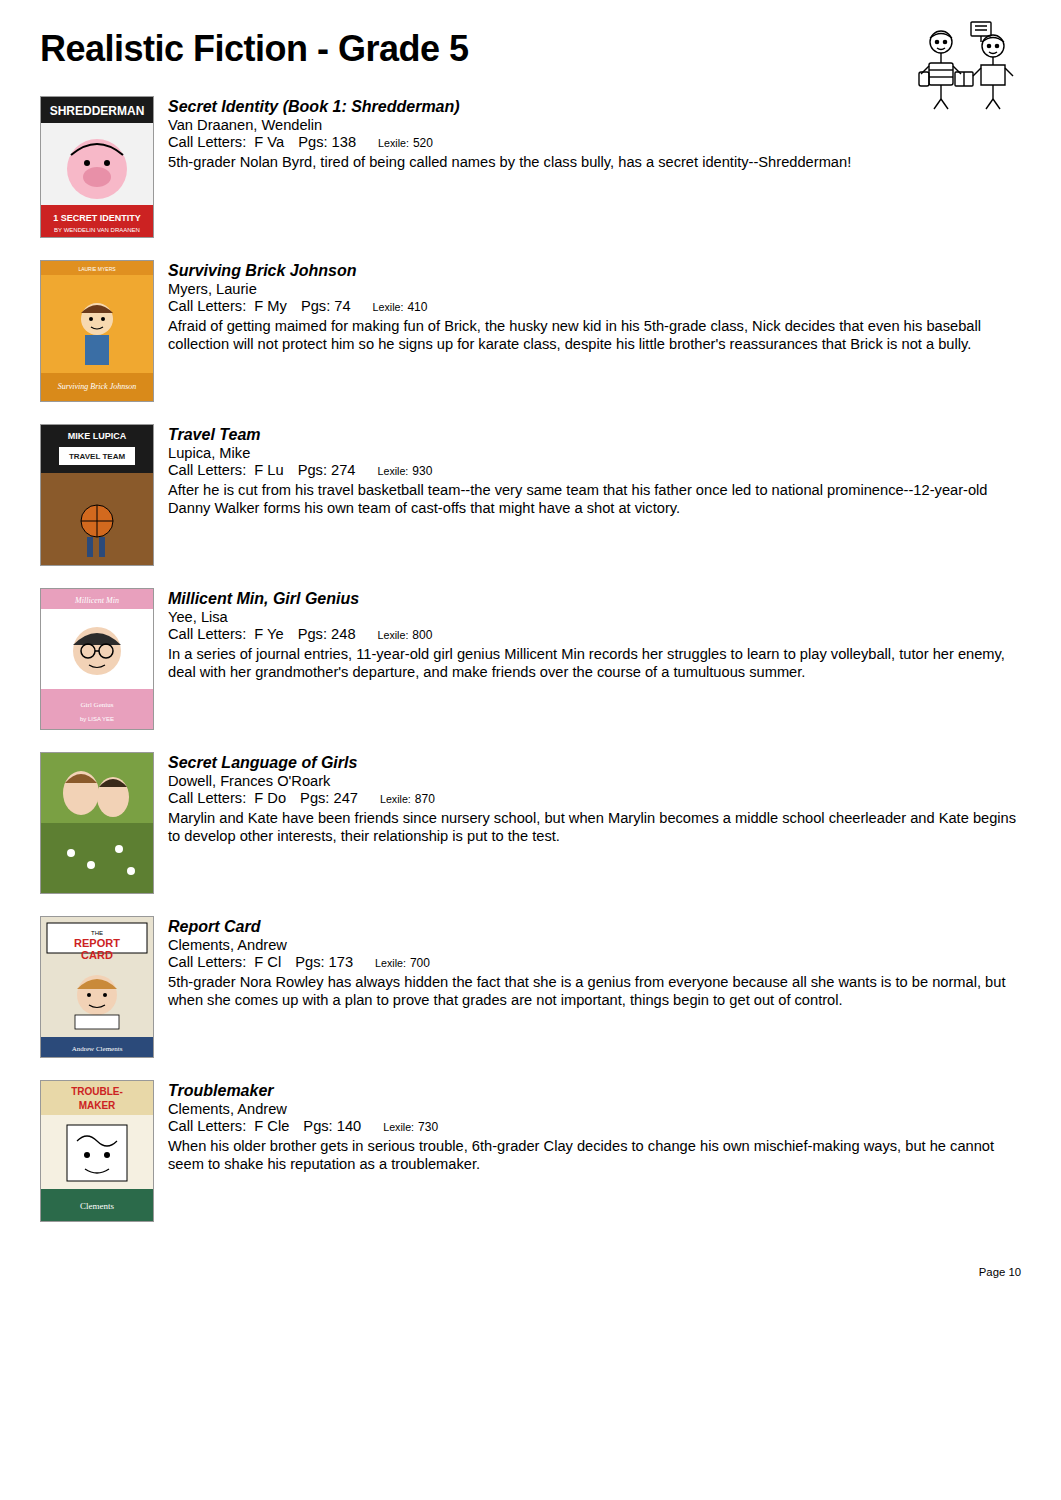Realistic Fiction - Grade 5
SHREDDERMAN 1 SECRET IDENTITY BY WENDELIN VAN DRAANEN
Secret Identity (Book 1: Shredderman)
Van Draanen, Wendelin
Call Letters: F Va Pgs: 138 Lexile: 520
5th-grader Nolan Byrd, tired of being called names by the class bully, has a secret identity--Shredderman!
LAURIE MYERS Surviving Brick Johnson
Surviving Brick Johnson
Myers, Laurie
Call Letters: F My Pgs: 74 Lexile: 410
Afraid of getting maimed for making fun of Brick, the husky new kid in his 5th-grade class, Nick decides that even his baseball collection will not protect him so he signs up for karate class, despite his little brother's reassurances that Brick is not a bully.
MIKE LUPICA TRAVEL TEAM
Travel Team
Lupica, Mike
Call Letters: F Lu Pgs: 274 Lexile: 930
After he is cut from his travel basketball team--the very same team that his father once led to national prominence--12-year-old Danny Walker forms his own team of cast-offs that might have a shot at victory.
Millicent Min Girl Genius by LISA YEE
Millicent Min, Girl Genius
Yee, Lisa
Call Letters: F Ye Pgs: 248 Lexile: 800
In a series of journal entries, 11-year-old girl genius Millicent Min records her struggles to learn to play volleyball, tutor her enemy, deal with her grandmother's departure, and make friends over the course of a tumultuous summer.
Secret Language of Girls
Dowell, Frances O'Roark
Call Letters: F Do Pgs: 247 Lexile: 870
Marylin and Kate have been friends since nursery school, but when Marylin becomes a middle school cheerleader and Kate begins to develop other interests, their relationship is put to the test.
THE REPORT CARD Andrew Clements
Report Card
Clements, Andrew
Call Letters: F Cl Pgs: 173 Lexile: 700
5th-grader Nora Rowley has always hidden the fact that she is a genius from everyone because all she wants is to be normal, but when she comes up with a plan to prove that grades are not important, things begin to get out of control.
TROUBLE- MAKER Clements
Troublemaker
Clements, Andrew
Call Letters: F Cle Pgs: 140 Lexile: 730
When his older brother gets in serious trouble, 6th-grader Clay decides to change his own mischief-making ways, but he cannot seem to shake his reputation as a troublemaker.
Page 10